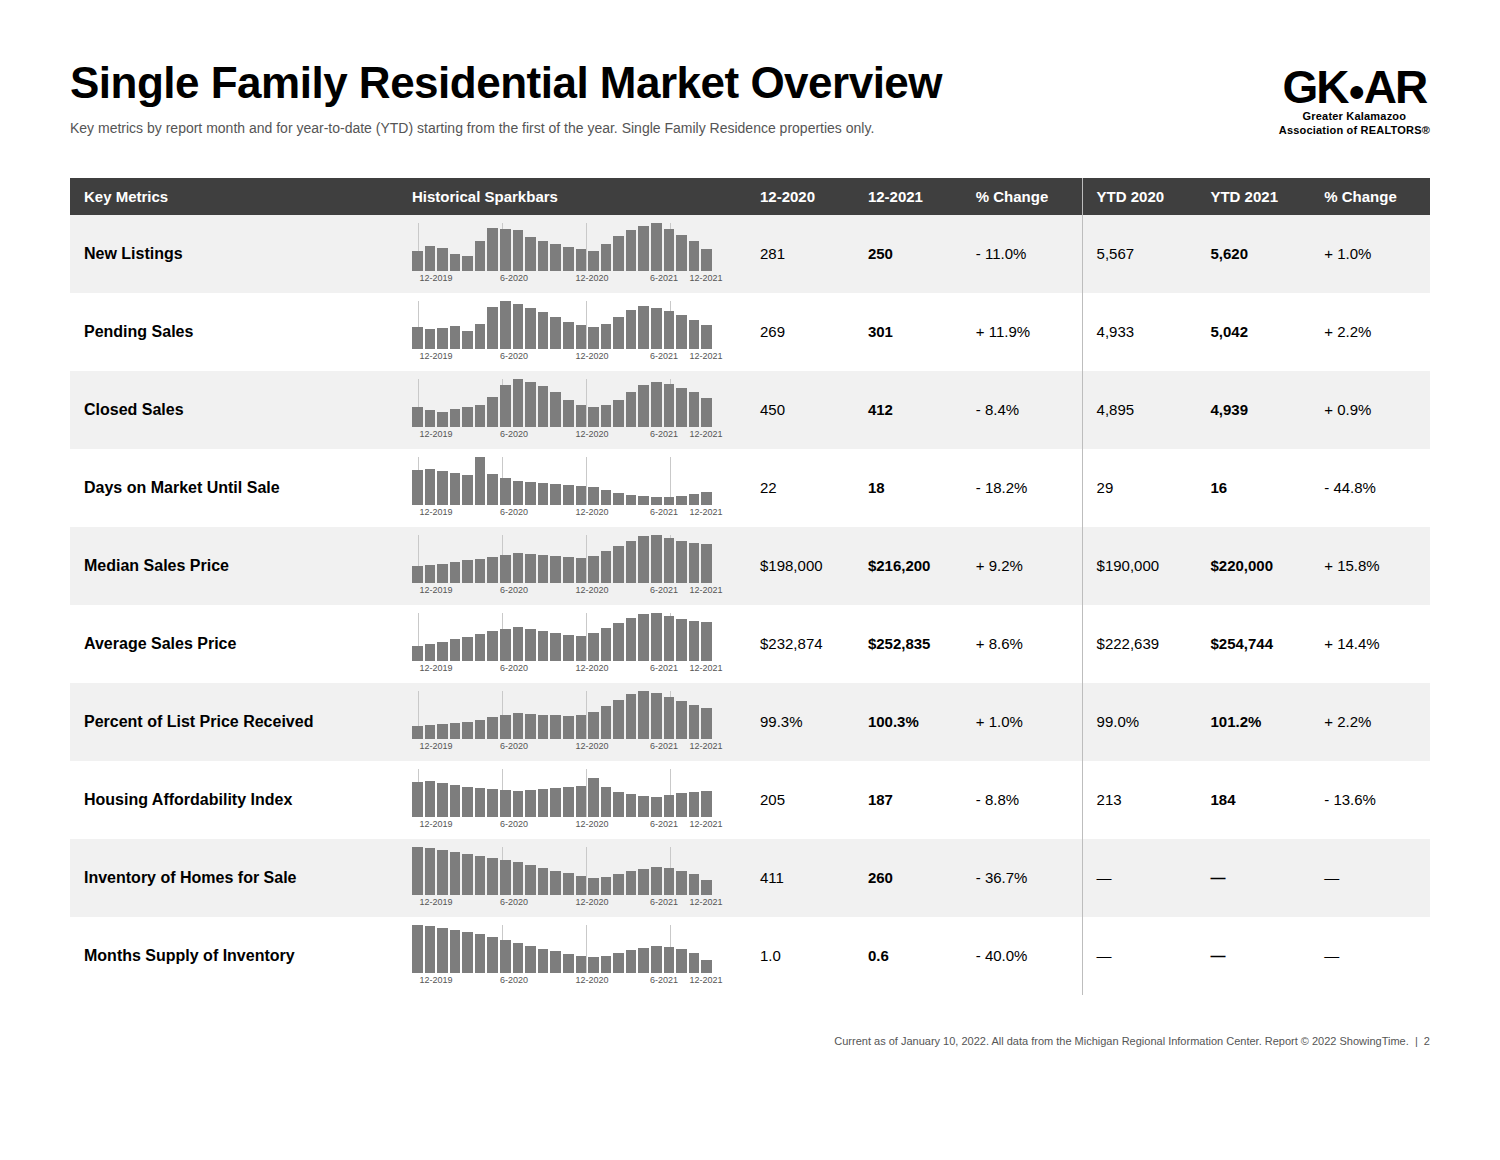Single Family Residential Market Overview
Key metrics by report month and for year-to-date (YTD) starting from the first of the year. Single Family Residence properties only.
GK●AR
Greater Kalamazoo
Association of REALTORS®
| Key Metrics | Historical Sparkbars | 12-2020 | 12-2021 | % Change | YTD 2020 | YTD 2021 | % Change |
| --- | --- | --- | --- | --- | --- | --- | --- |
| New Listings | 12-2019 6-2020 12-2020 6-2021 12-2021 | 281 | 250 | - 11.0% | 5,567 | 5,620 | + 1.0% |
| Pending Sales | 12-2019 6-2020 12-2020 6-2021 12-2021 | 269 | 301 | + 11.9% | 4,933 | 5,042 | + 2.2% |
| Closed Sales | 12-2019 6-2020 12-2020 6-2021 12-2021 | 450 | 412 | - 8.4% | 4,895 | 4,939 | + 0.9% |
| Days on Market Until Sale | 12-2019 6-2020 12-2020 6-2021 12-2021 | 22 | 18 | - 18.2% | 29 | 16 | - 44.8% |
| Median Sales Price | 12-2019 6-2020 12-2020 6-2021 12-2021 | $198,000 | $216,200 | + 9.2% | $190,000 | $220,000 | + 15.8% |
| Average Sales Price | 12-2019 6-2020 12-2020 6-2021 12-2021 | $232,874 | $252,835 | + 8.6% | $222,639 | $254,744 | + 14.4% |
| Percent of List Price Received | 12-2019 6-2020 12-2020 6-2021 12-2021 | 99.3% | 100.3% | + 1.0% | 99.0% | 101.2% | + 2.2% |
| Housing Affordability Index | 12-2019 6-2020 12-2020 6-2021 12-2021 | 205 | 187 | - 8.8% | 213 | 184 | - 13.6% |
| Inventory of Homes for Sale | 12-2019 6-2020 12-2020 6-2021 12-2021 | 411 | 260 | - 36.7% | — | — | — |
| Months Supply of Inventory | 12-2019 6-2020 12-2020 6-2021 12-2021 | 1.0 | 0.6 | - 40.0% | — | — | — |
Current as of January 10, 2022. All data from the Michigan Regional Information Center. Report © 2022 ShowingTime. | 2